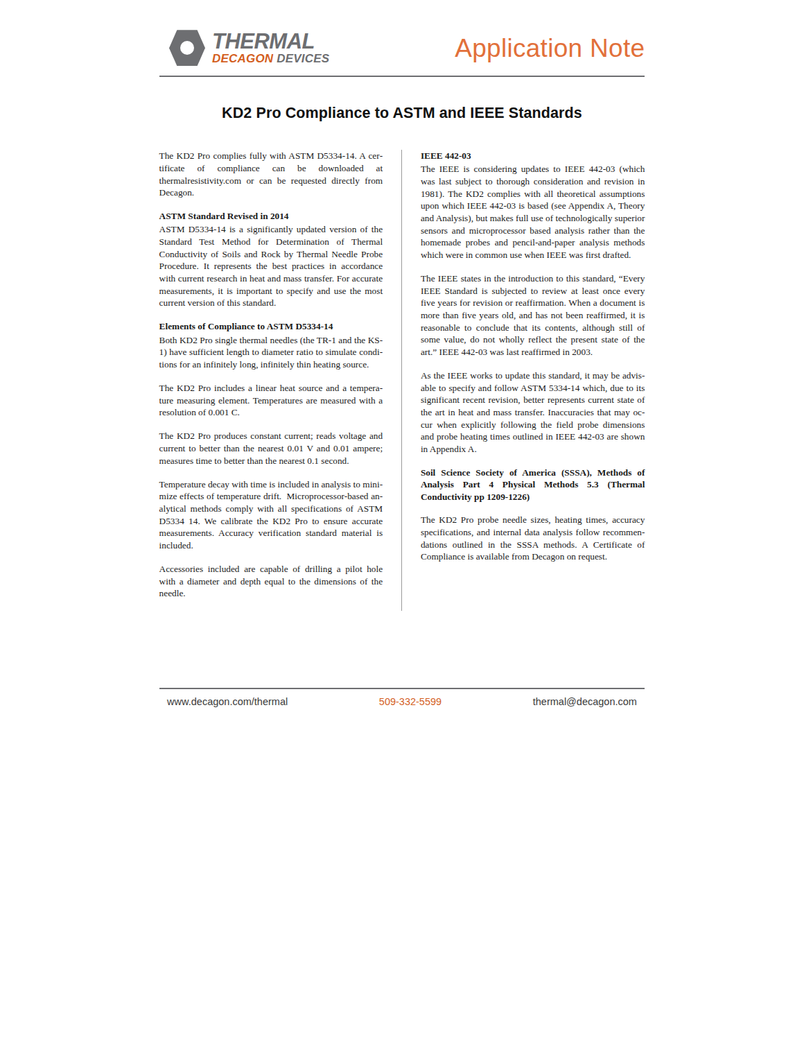THERMAL DECAGON DEVICES
Application Note
KD2 Pro Compliance to ASTM and IEEE Standards
The KD2 Pro complies fully with ASTM D5334-14. A certificate of compliance can be downloaded at thermalresistivity.com or can be requested directly from Decagon.
ASTM Standard Revised in 2014
ASTM D5334-14 is a significantly updated version of the Standard Test Method for Determination of Thermal Conductivity of Soils and Rock by Thermal Needle Probe Procedure. It represents the best practices in accordance with current research in heat and mass transfer. For accurate measurements, it is important to specify and use the most current version of this standard.
Elements of Compliance to ASTM D5334-14
Both KD2 Pro single thermal needles (the TR-1 and the KS-1) have sufficient length to diameter ratio to simulate conditions for an infinitely long, infinitely thin heating source.
The KD2 Pro includes a linear heat source and a temperature measuring element. Temperatures are measured with a resolution of 0.001 C.
The KD2 Pro produces constant current; reads voltage and current to better than the nearest 0.01 V and 0.01 ampere; measures time to better than the nearest 0.1 second.
Temperature decay with time is included in analysis to minimize effects of temperature drift. Microprocessor-based analytical methods comply with all specifications of ASTM D5334 14. We calibrate the KD2 Pro to ensure accurate measurements. Accuracy verification standard material is included.
Accessories included are capable of drilling a pilot hole with a diameter and depth equal to the dimensions of the needle.
IEEE 442-03
The IEEE is considering updates to IEEE 442-03 (which was last subject to thorough consideration and revision in 1981). The KD2 complies with all theoretical assumptions upon which IEEE 442-03 is based (see Appendix A, Theory and Analysis), but makes full use of technologically superior sensors and microprocessor based analysis rather than the homemade probes and pencil-and-paper analysis methods which were in common use when IEEE was first drafted.
The IEEE states in the introduction to this standard, “Every IEEE Standard is subjected to review at least once every five years for revision or reaffirmation. When a document is more than five years old, and has not been reaffirmed, it is reasonable to conclude that its contents, although still of some value, do not wholly reflect the present state of the art.” IEEE 442-03 was last reaffirmed in 2003.
As the IEEE works to update this standard, it may be advisable to specify and follow ASTM 5334-14 which, due to its significant recent revision, better represents current state of the art in heat and mass transfer. Inaccuracies that may occur when explicitly following the field probe dimensions and probe heating times outlined in IEEE 442-03 are shown in Appendix A.
Soil Science Society of America (SSSA), Methods of Analysis Part 4 Physical Methods 5.3 (Thermal Conductivity pp 1209-1226)
The KD2 Pro probe needle sizes, heating times, accuracy specifications, and internal data analysis follow recommendations outlined in the SSSA methods. A Certificate of Compliance is available from Decagon on request.
www.decagon.com/thermal 509-332-5599 thermal@decagon.com